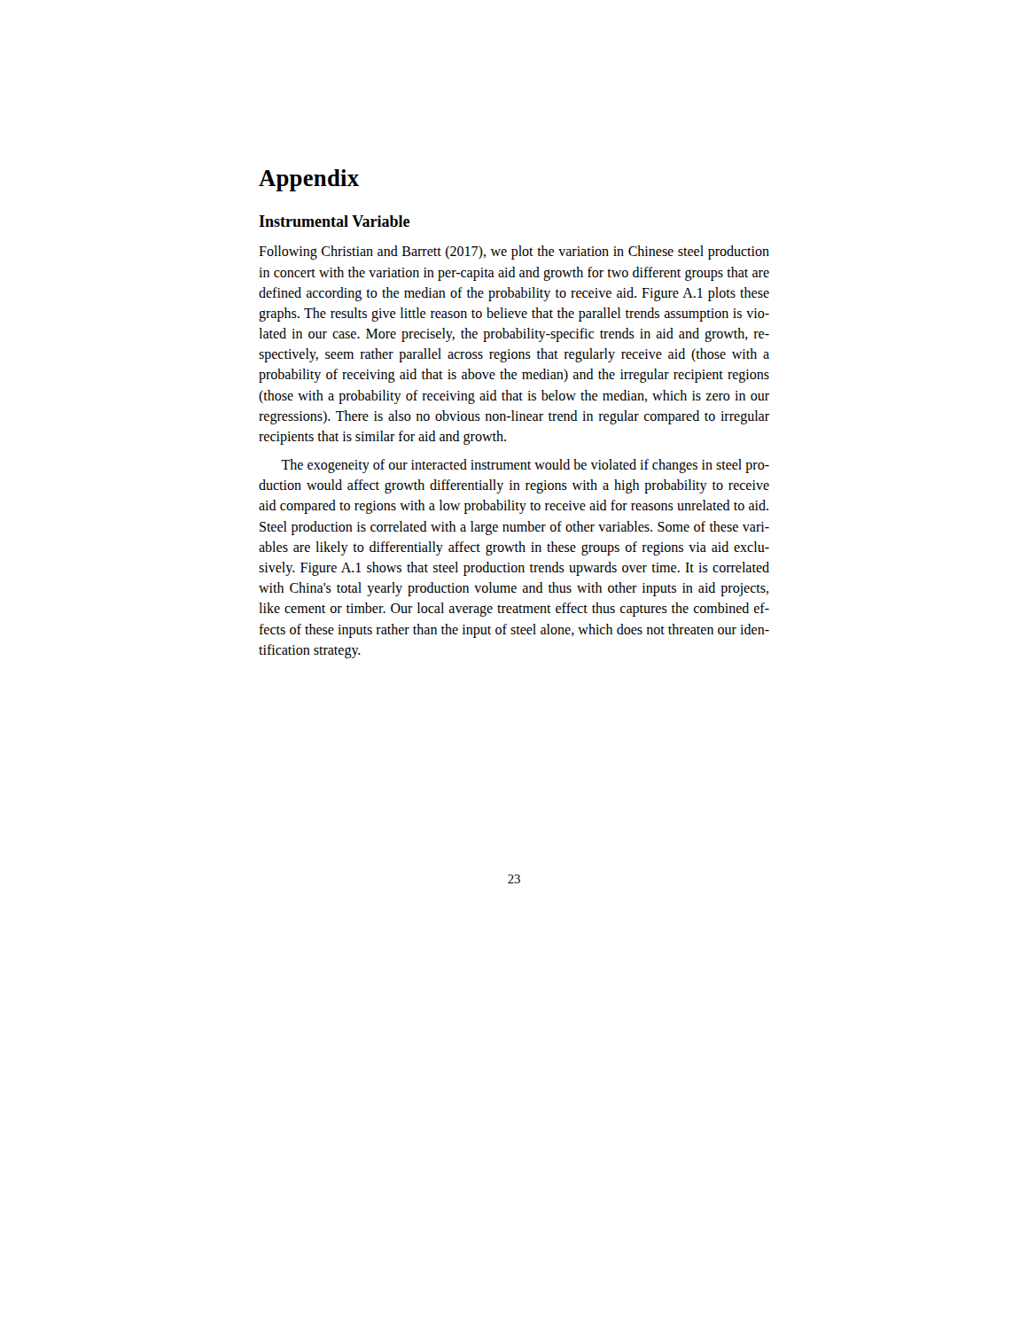Appendix
Instrumental Variable
Following Christian and Barrett (2017), we plot the variation in Chinese steel production in concert with the variation in per-capita aid and growth for two different groups that are defined according to the median of the probability to receive aid. Figure A.1 plots these graphs. The results give little reason to believe that the parallel trends assumption is violated in our case. More precisely, the probability-specific trends in aid and growth, respectively, seem rather parallel across regions that regularly receive aid (those with a probability of receiving aid that is above the median) and the irregular recipient regions (those with a probability of receiving aid that is below the median, which is zero in our regressions). There is also no obvious non-linear trend in regular compared to irregular recipients that is similar for aid and growth.
The exogeneity of our interacted instrument would be violated if changes in steel production would affect growth differentially in regions with a high probability to receive aid compared to regions with a low probability to receive aid for reasons unrelated to aid. Steel production is correlated with a large number of other variables. Some of these variables are likely to differentially affect growth in these groups of regions via aid exclusively. Figure A.1 shows that steel production trends upwards over time. It is correlated with China's total yearly production volume and thus with other inputs in aid projects, like cement or timber. Our local average treatment effect thus captures the combined effects of these inputs rather than the input of steel alone, which does not threaten our identification strategy.
23